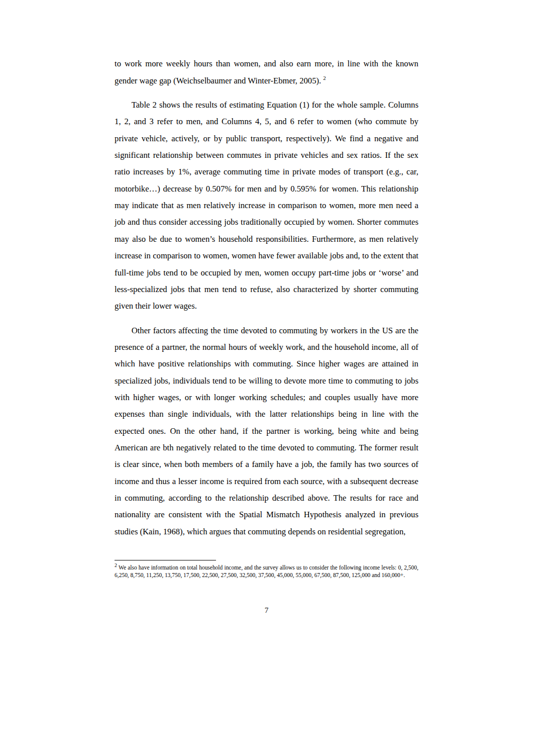to work more weekly hours than women, and also earn more, in line with the known gender wage gap (Weichselbaumer and Winter-Ebmer, 2005). 2
Table 2 shows the results of estimating Equation (1) for the whole sample. Columns 1, 2, and 3 refer to men, and Columns 4, 5, and 6 refer to women (who commute by private vehicle, actively, or by public transport, respectively). We find a negative and significant relationship between commutes in private vehicles and sex ratios. If the sex ratio increases by 1%, average commuting time in private modes of transport (e.g., car, motorbike…) decrease by 0.507% for men and by 0.595% for women. This relationship may indicate that as men relatively increase in comparison to women, more men need a job and thus consider accessing jobs traditionally occupied by women. Shorter commutes may also be due to women’s household responsibilities. Furthermore, as men relatively increase in comparison to women, women have fewer available jobs and, to the extent that full-time jobs tend to be occupied by men, women occupy part-time jobs or ‘worse’ and less-specialized jobs that men tend to refuse, also characterized by shorter commuting given their lower wages.
Other factors affecting the time devoted to commuting by workers in the US are the presence of a partner, the normal hours of weekly work, and the household income, all of which have positive relationships with commuting. Since higher wages are attained in specialized jobs, individuals tend to be willing to devote more time to commuting to jobs with higher wages, or with longer working schedules; and couples usually have more expenses than single individuals, with the latter relationships being in line with the expected ones. On the other hand, if the partner is working, being white and being American are bth negatively related to the time devoted to commuting. The former result is clear since, when both members of a family have a job, the family has two sources of income and thus a lesser income is required from each source, with a subsequent decrease in commuting, according to the relationship described above. The results for race and nationality are consistent with the Spatial Mismatch Hypothesis analyzed in previous studies (Kain, 1968), which argues that commuting depends on residential segregation,
2 We also have information on total household income, and the survey allows us to consider the following income levels: 0, 2,500, 6,250, 8,750, 11,250, 13,750, 17,500, 22,500, 27,500, 32,500, 37,500, 45,000, 55,000, 67,500, 87,500, 125,000 and 160,000+.
7